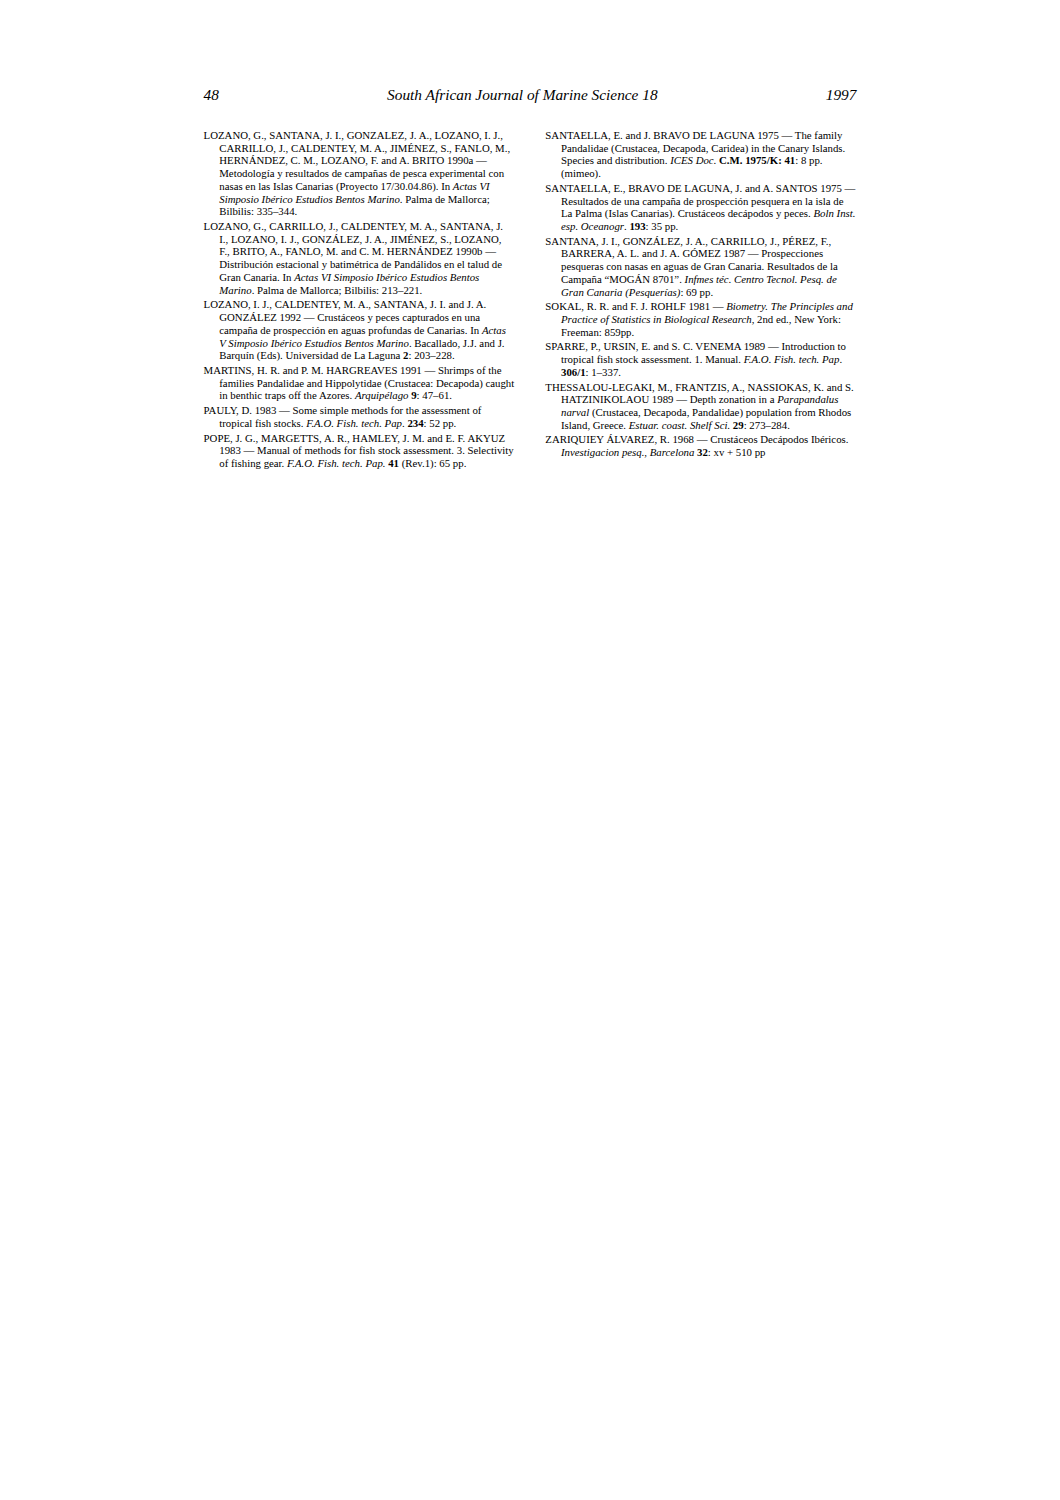48 South African Journal of Marine Science 18 1997
LOZANO, G., SANTANA, J. I., GONZALEZ, J. A., LOZANO, I. J., CARRILLO, J., CALDENTEY, M. A., JIMÉNEZ, S., FANLO, M., HERNÁNDEZ, C. M., LOZANO, F. and A. BRITO 1990a — Metodología y resultados de campañas de pesca experimental con nasas en las Islas Canarias (Proyecto 17/30.04.86). In Actas VI Simposio Ibérico Estudios Bentos Marino. Palma de Mallorca; Bilbilis: 335–344.
LOZANO, G., CARRILLO, J., CALDENTEY, M. A., SANTANA, J. I., LOZANO, I. J., GONZÁLEZ, J. A., JIMÉNEZ, S., LOZANO, F., BRITO, A., FANLO, M. and C. M. HERNÁNDEZ 1990b — Distribución estacional y batimétrica de Pandálidos en el talud de Gran Canaria. In Actas VI Simposio Ibérico Estudios Bentos Marino. Palma de Mallorca; Bilbilis: 213–221.
LOZANO, I. J., CALDENTEY, M. A., SANTANA, J. I. and J. A. GONZÁLEZ 1992 — Crustáceos y peces capturados en una campaña de prospección en aguas profundas de Canarias. In Actas V Simposio Ibérico Estudios Bentos Marino. Bacallado, J.J. and J. Barquín (Eds). Universidad de La Laguna 2: 203–228.
MARTINS, H. R. and P. M. HARGREAVES 1991 — Shrimps of the families Pandalidae and Hippolytidae (Crustacea: Decapoda) caught in benthic traps off the Azores. Arquipélago 9: 47–61.
PAULY, D. 1983 — Some simple methods for the assessment of tropical fish stocks. F.A.O. Fish. tech. Pap. 234: 52 pp.
POPE, J. G., MARGETTS, A. R., HAMLEY, J. M. and E. F. AKYUZ 1983 — Manual of methods for fish stock assessment. 3. Selectivity of fishing gear. F.A.O. Fish. tech. Pap. 41 (Rev.1): 65 pp.
SANTAELLA, E. and J. BRAVO DE LAGUNA 1975 — The family Pandalidae (Crustacea, Decapoda, Caridea) in the Canary Islands. Species and distribution. ICES Doc. C.M. 1975/K: 41: 8 pp. (mimeo).
SANTAELLA, E., BRAVO DE LAGUNA, J. and A. SANTOS 1975 — Resultados de una campaña de prospección pesquera en la isla de La Palma (Islas Canarias). Crustáceos decápodos y peces. Boln Inst. esp. Oceanogr. 193: 35 pp.
SANTANA, J. I., GONZÁLEZ, J. A., CARRILLO, J., PÉREZ, F., BARRERA, A. L. and J. A. GÓMEZ 1987 — Prospecciones pesqueras con nasas en aguas de Gran Canaria. Resultados de la Campaña “MOGÁN 8701”. Infmes téc. Centro Tecnol. Pesq. de Gran Canaria (Pesquerías): 69 pp.
SOKAL, R. R. and F. J. ROHLF 1981 — Biometry. The Principles and Practice of Statistics in Biological Research, 2nd ed., New York: Freeman: 859pp.
SPARRE, P., URSIN, E. and S. C. VENEMA 1989 — Introduction to tropical fish stock assessment. 1. Manual. F.A.O. Fish. tech. Pap. 306/1: 1–337.
THESSALOU-LEGAKI, M., FRANTZIS, A., NASSIOKAS, K. and S. HATZINIKOLAOU 1989 — Depth zonation in a Parapandalus narval (Crustacea, Decapoda, Pandalidae) population from Rhodos Island, Greece. Estuar. coast. Shelf Sci. 29: 273–284.
ZARIQUIEY ÁLVAREZ, R. 1968 — Crustáceos Decápodos Ibéricos. Investigacion pesq., Barcelona 32: xv + 510 pp